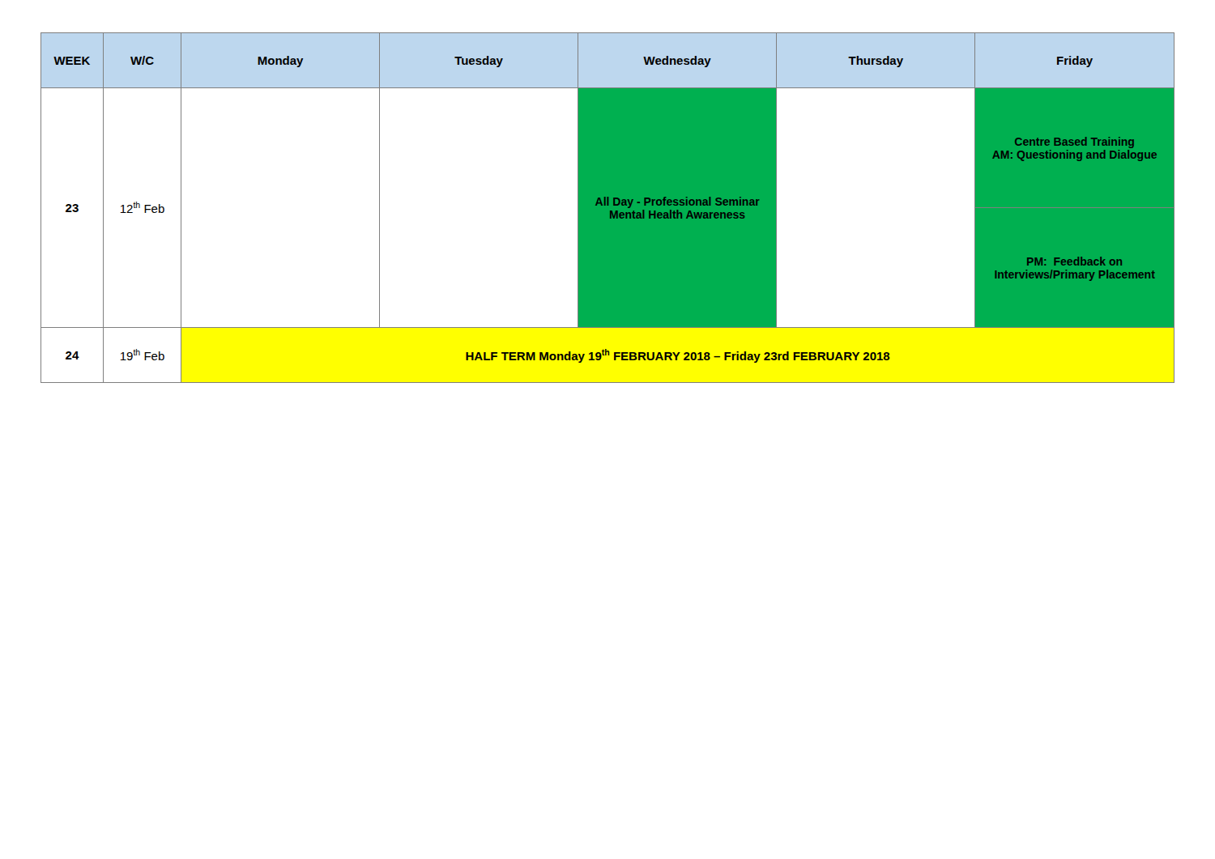| WEEK | W/C | Monday | Tuesday | Wednesday | Thursday | Friday |
| --- | --- | --- | --- | --- | --- | --- |
| 23 | 12 th Feb | | | All Day - Professional Seminar Mental Health Awareness | | Centre Based Training AM: Questioning and Dialogue |
| PM: Feedback on Interviews/Primary Placement |
| 24 | 19 th Feb | HALF TERM Monday 19 th FEBRUARY 2018 – Friday 23rd FEBRUARY 2018 |